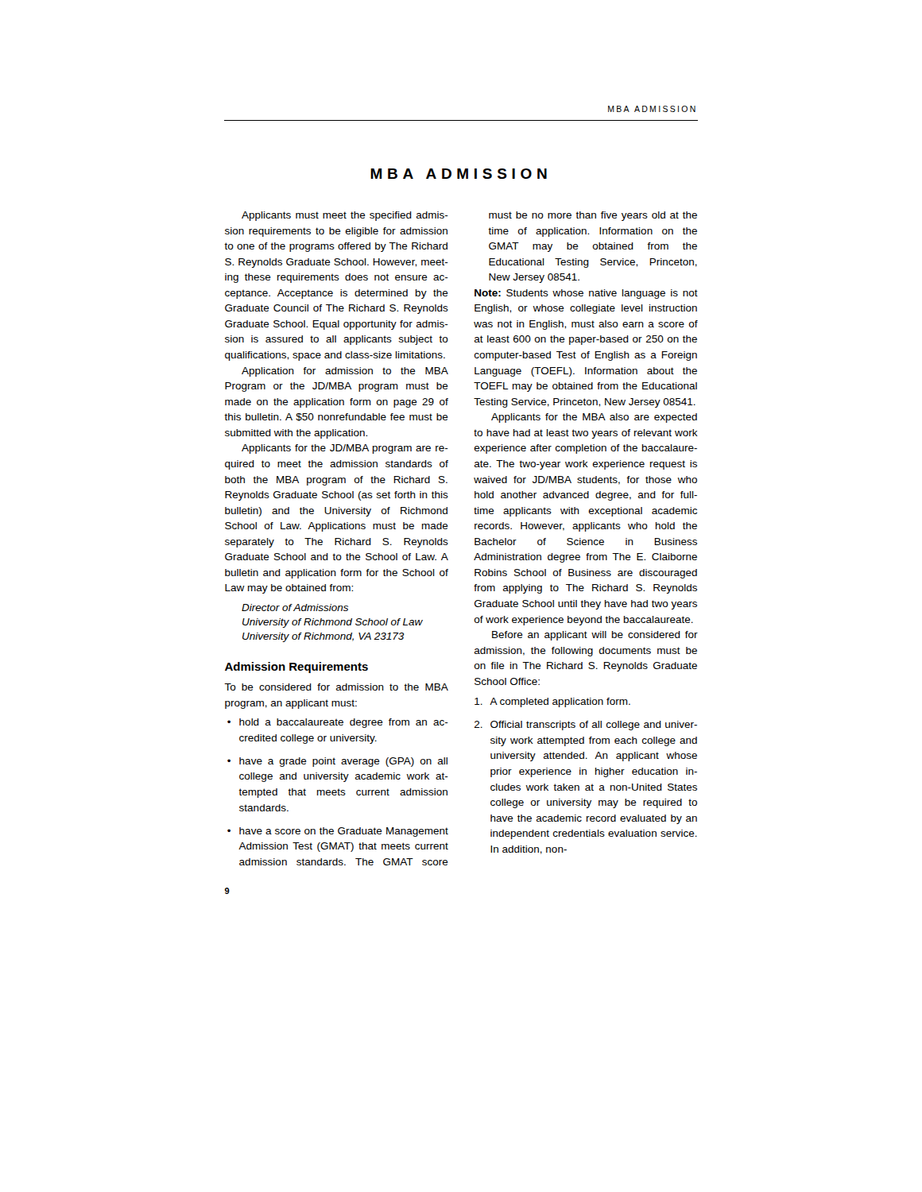MBA ADMISSION
MBA ADMISSION
Applicants must meet the specified admission requirements to be eligible for admission to one of the programs offered by The Richard S. Reynolds Graduate School. However, meeting these requirements does not ensure acceptance. Acceptance is determined by the Graduate Council of The Richard S. Reynolds Graduate School. Equal opportunity for admission is assured to all applicants subject to qualifications, space and class-size limitations.
Application for admission to the MBA Program or the JD/MBA program must be made on the application form on page 29 of this bulletin. A $50 nonrefundable fee must be submitted with the application.
Applicants for the JD/MBA program are required to meet the admission standards of both the MBA program of the Richard S. Reynolds Graduate School (as set forth in this bulletin) and the University of Richmond School of Law. Applications must be made separately to The Richard S. Reynolds Graduate School and to the School of Law. A bulletin and application form for the School of Law may be obtained from:
Director of Admissions
University of Richmond School of Law
University of Richmond, VA 23173
Admission Requirements
To be considered for admission to the MBA program, an applicant must:
hold a baccalaureate degree from an accredited college or university.
have a grade point average (GPA) on all college and university academic work attempted that meets current admission standards.
have a score on the Graduate Management Admission Test (GMAT) that meets current admission standards. The GMAT score must be no more than five years old at the time of application. Information on the GMAT may be obtained from the Educational Testing Service, Princeton, New Jersey 08541.
Note: Students whose native language is not English, or whose collegiate level instruction was not in English, must also earn a score of at least 600 on the paper-based or 250 on the computer-based Test of English as a Foreign Language (TOEFL). Information about the TOEFL may be obtained from the Educational Testing Service, Princeton, New Jersey 08541.
Applicants for the MBA also are expected to have had at least two years of relevant work experience after completion of the baccalaureate. The two-year work experience request is waived for JD/MBA students, for those who hold another advanced degree, and for full-time applicants with exceptional academic records. However, applicants who hold the Bachelor of Science in Business Administration degree from The E. Claiborne Robins School of Business are discouraged from applying to The Richard S. Reynolds Graduate School until they have had two years of work experience beyond the baccalaureate.
Before an applicant will be considered for admission, the following documents must be on file in The Richard S. Reynolds Graduate School Office:
A completed application form.
Official transcripts of all college and university work attempted from each college and university attended. An applicant whose prior experience in higher education includes work taken at a non-United States college or university may be required to have the academic record evaluated by an independent credentials evaluation service. In addition, non-
9